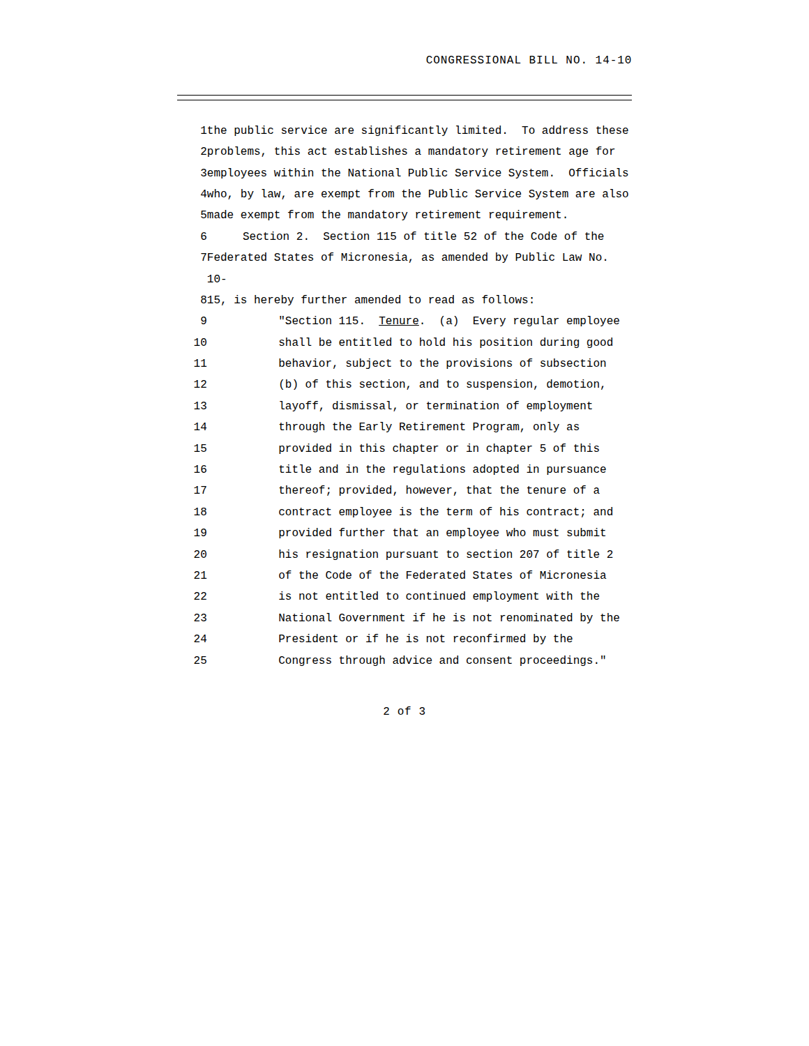CONGRESSIONAL BILL NO. 14-10
| 1 | the public service are significantly limited. To address these |
| 2 | problems, this act establishes a mandatory retirement age for |
| 3 | employees within the National Public Service System. Officials |
| 4 | who, by law, are exempt from the Public Service System are also |
| 5 | made exempt from the mandatory retirement requirement. |
| 6 | Section 2. Section 115 of title 52 of the Code of the |
| 7 | Federated States of Micronesia, as amended by Public Law No. 10- |
| 8 | 15, is hereby further amended to read as follows: |
| 9 | "Section 115. Tenure . (a) Every regular employee |
| 10 | shall be entitled to hold his position during good |
| 11 | behavior, subject to the provisions of subsection |
| 12 | (b) of this section, and to suspension, demotion, |
| 13 | layoff, dismissal, or termination of employment |
| 14 | through the Early Retirement Program, only as |
| 15 | provided in this chapter or in chapter 5 of this |
| 16 | title and in the regulations adopted in pursuance |
| 17 | thereof; provided, however, that the tenure of a |
| 18 | contract employee is the term of his contract; and |
| 19 | provided further that an employee who must submit |
| 20 | his resignation pursuant to section 207 of title 2 |
| 21 | of the Code of the Federated States of Micronesia |
| 22 | is not entitled to continued employment with the |
| 23 | National Government if he is not renominated by the |
| 24 | President or if he is not reconfirmed by the |
| 25 | Congress through advice and consent proceedings." |
2 of 3